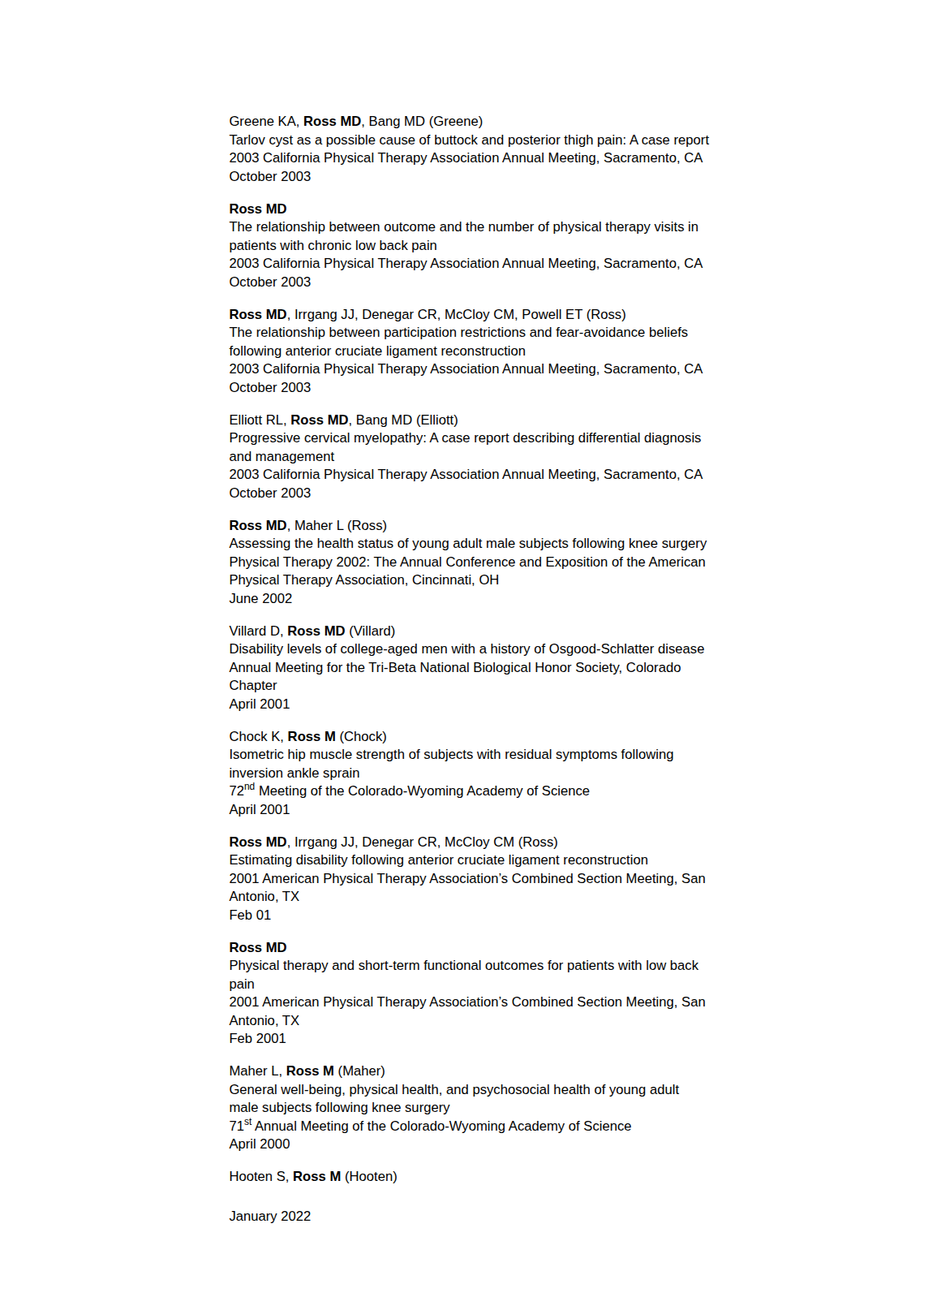Greene KA, Ross MD, Bang MD (Greene)
Tarlov cyst as a possible cause of buttock and posterior thigh pain: A case report
2003 California Physical Therapy Association Annual Meeting, Sacramento, CA
October 2003
Ross MD
The relationship between outcome and the number of physical therapy visits in patients with chronic low back pain
2003 California Physical Therapy Association Annual Meeting, Sacramento, CA
October 2003
Ross MD, Irrgang JJ, Denegar CR, McCloy CM, Powell ET (Ross)
The relationship between participation restrictions and fear-avoidance beliefs following anterior cruciate ligament reconstruction
2003 California Physical Therapy Association Annual Meeting, Sacramento, CA
October 2003
Elliott RL, Ross MD, Bang MD (Elliott)
Progressive cervical myelopathy: A case report describing differential diagnosis and management
2003 California Physical Therapy Association Annual Meeting, Sacramento, CA
October 2003
Ross MD, Maher L (Ross)
Assessing the health status of young adult male subjects following knee surgery
Physical Therapy 2002: The Annual Conference and Exposition of the American Physical Therapy Association, Cincinnati, OH
June 2002
Villard D, Ross MD (Villard)
Disability levels of college-aged men with a history of Osgood-Schlatter disease
Annual Meeting for the Tri-Beta National Biological Honor Society, Colorado Chapter
April 2001
Chock K, Ross M (Chock)
Isometric hip muscle strength of subjects with residual symptoms following inversion ankle sprain
72nd Meeting of the Colorado-Wyoming Academy of Science
April 2001
Ross MD, Irrgang JJ, Denegar CR, McCloy CM (Ross)
Estimating disability following anterior cruciate ligament reconstruction
2001 American Physical Therapy Association’s Combined Section Meeting, San Antonio, TX
Feb 01
Ross MD
Physical therapy and short-term functional outcomes for patients with low back pain
2001 American Physical Therapy Association’s Combined Section Meeting, San Antonio, TX
Feb 2001
Maher L, Ross M (Maher)
General well-being, physical health, and psychosocial health of young adult male subjects following knee surgery
71st Annual Meeting of the Colorado-Wyoming Academy of Science
April 2000
Hooten S, Ross M (Hooten)
January 2022